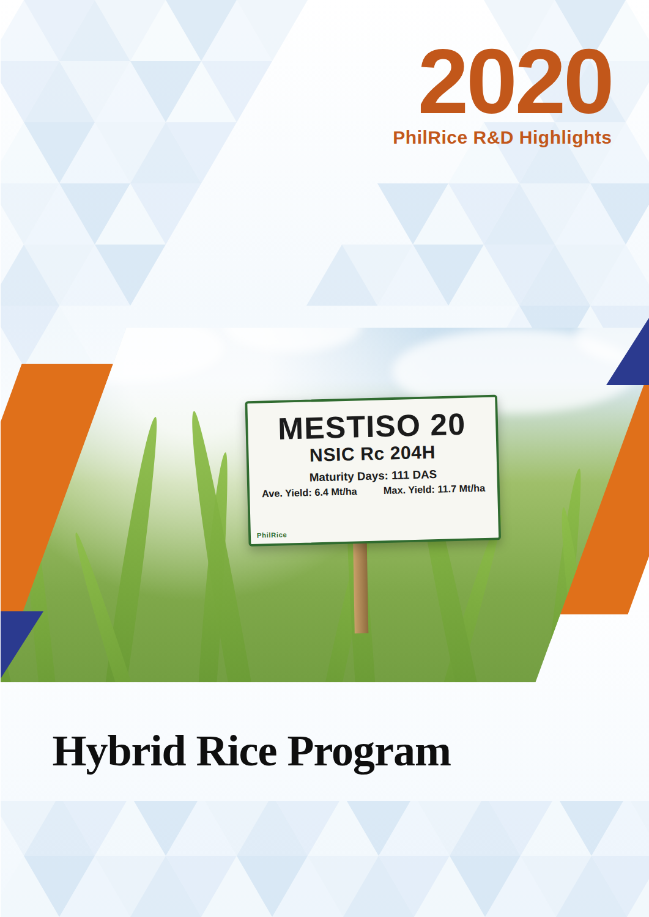2020
PhilRice R&D Highlights
MESTISO 20
NSIC Rc 204H
Maturity Days: 111 DAS
Ave. Yield: 6.4 Mt/ha Max. Yield: 11.7 Mt/ha
PhilRice
Hybrid Rice Program